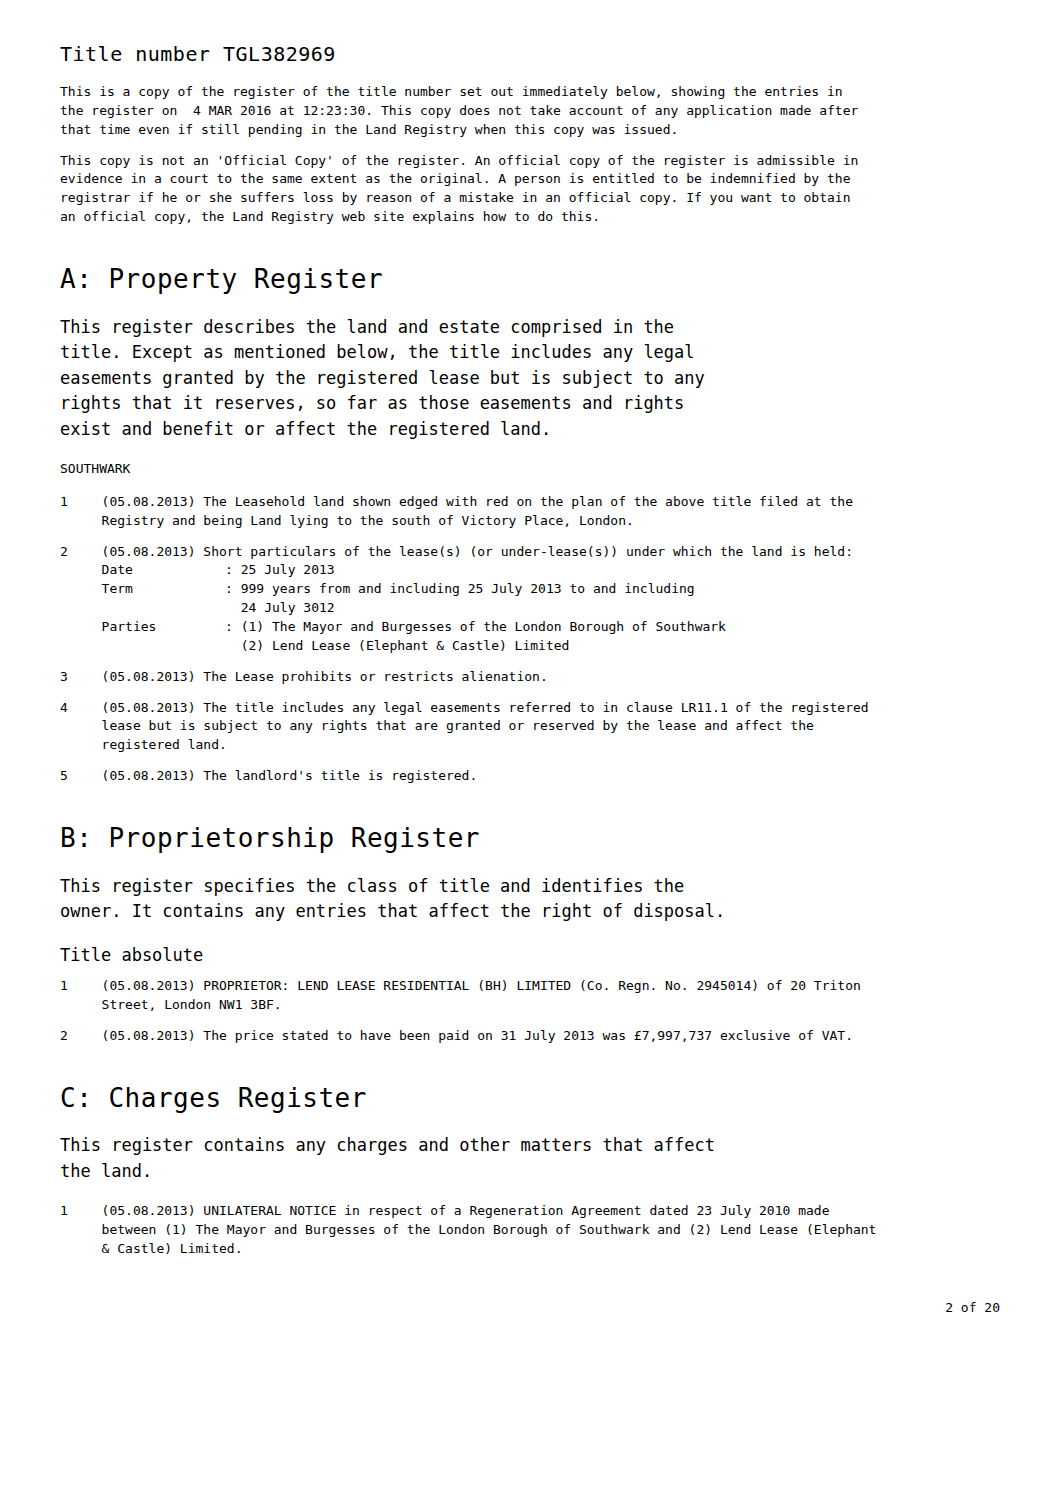Title number TGL382969
This is a copy of the register of the title number set out immediately below, showing the entries in the register on 4 MAR 2016 at 12:23:30. This copy does not take account of any application made after that time even if still pending in the Land Registry when this copy was issued.
This copy is not an 'Official Copy' of the register. An official copy of the register is admissible in evidence in a court to the same extent as the original. A person is entitled to be indemnified by the registrar if he or she suffers loss by reason of a mistake in an official copy. If you want to obtain an official copy, the Land Registry web site explains how to do this.
A: Property Register
This register describes the land and estate comprised in the title. Except as mentioned below, the title includes any legal easements granted by the registered lease but is subject to any rights that it reserves, so far as those easements and rights exist and benefit or affect the registered land.
SOUTHWARK
1
(05.08.2013) The Leasehold land shown edged with red on the plan of the above title filed at the Registry and being Land lying to the south of Victory Place, London.
2
(05.08.2013) Short particulars of the lease(s) (or under-lease(s)) under which the land is held:
| Date | : | 25 July 2013 |
| Term | : | 999 years from and including 25 July 2013 to and including |
| | | 24 July 3012 |
| Parties | : | (1) The Mayor and Burgesses of the London Borough of Southwark (2) Lend Lease (Elephant & Castle) Limited |
3
(05.08.2013) The Lease prohibits or restricts alienation.
4
(05.08.2013) The title includes any legal easements referred to in clause LR11.1 of the registered lease but is subject to any rights that are granted or reserved by the lease and affect the registered land.
5
(05.08.2013) The landlord's title is registered.
B: Proprietorship Register
This register specifies the class of title and identifies the owner. It contains any entries that affect the right of disposal.
Title absolute
1
(05.08.2013) PROPRIETOR: LEND LEASE RESIDENTIAL (BH) LIMITED (Co. Regn. No. 2945014) of 20 Triton Street, London NW1 3BF.
2
(05.08.2013) The price stated to have been paid on 31 July 2013 was £7,997,737 exclusive of VAT.
C: Charges Register
This register contains any charges and other matters that affect the land.
1
(05.08.2013) UNILATERAL NOTICE in respect of a Regeneration Agreement dated 23 July 2010 made between (1) The Mayor and Burgesses of the London Borough of Southwark and (2) Lend Lease (Elephant & Castle) Limited.
2 of 20